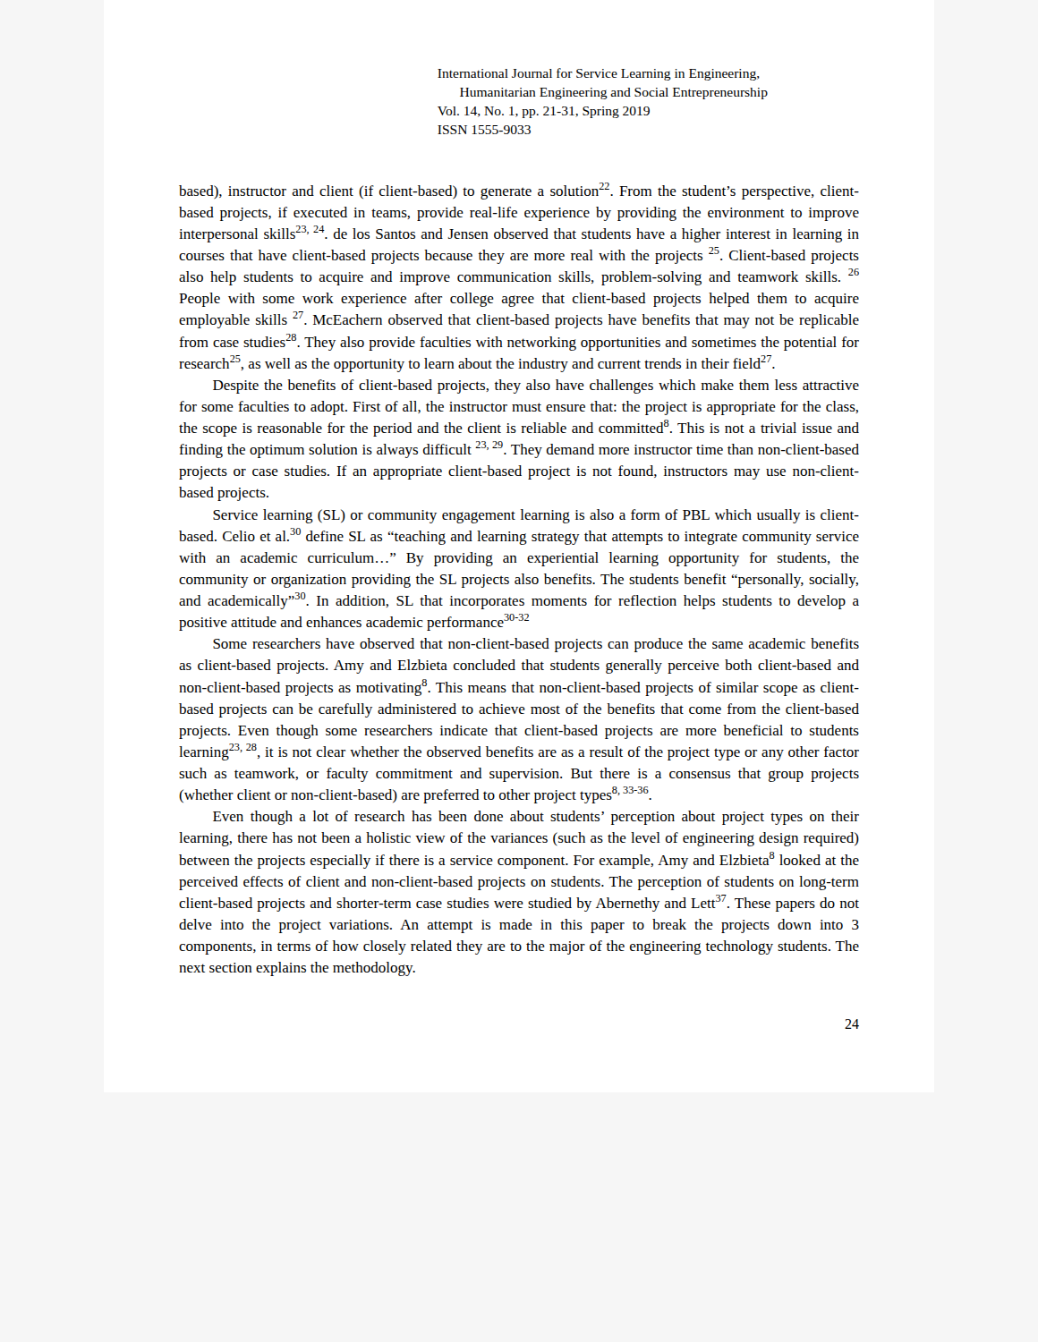International Journal for Service Learning in Engineering, Humanitarian Engineering and Social Entrepreneurship Vol. 14, No. 1, pp. 21-31, Spring 2019 ISSN 1555-9033
based), instructor and client (if client-based) to generate a solution22. From the student’s perspective, client-based projects, if executed in teams, provide real-life experience by providing the environment to improve interpersonal skills23, 24. de los Santos and Jensen observed that students have a higher interest in learning in courses that have client-based projects because they are more real with the projects 25. Client-based projects also help students to acquire and improve communication skills, problem-solving and teamwork skills. 26 People with some work experience after college agree that client-based projects helped them to acquire employable skills 27. McEachern observed that client-based projects have benefits that may not be replicable from case studies28. They also provide faculties with networking opportunities and sometimes the potential for research25, as well as the opportunity to learn about the industry and current trends in their field27.
Despite the benefits of client-based projects, they also have challenges which make them less attractive for some faculties to adopt. First of all, the instructor must ensure that: the project is appropriate for the class, the scope is reasonable for the period and the client is reliable and committed8. This is not a trivial issue and finding the optimum solution is always difficult 23, 29. They demand more instructor time than non-client-based projects or case studies. If an appropriate client-based project is not found, instructors may use non-client-based projects.
Service learning (SL) or community engagement learning is also a form of PBL which usually is client-based. Celio et al.30 define SL as “teaching and learning strategy that attempts to integrate community service with an academic curriculum…” By providing an experiential learning opportunity for students, the community or organization providing the SL projects also benefits. The students benefit “personally, socially, and academically”30. In addition, SL that incorporates moments for reflection helps students to develop a positive attitude and enhances academic performance30-32
Some researchers have observed that non-client-based projects can produce the same academic benefits as client-based projects. Amy and Elzbieta concluded that students generally perceive both client-based and non-client-based projects as motivating8. This means that non-client-based projects of similar scope as client-based projects can be carefully administered to achieve most of the benefits that come from the client-based projects. Even though some researchers indicate that client-based projects are more beneficial to students learning23, 28, it is not clear whether the observed benefits are as a result of the project type or any other factor such as teamwork, or faculty commitment and supervision. But there is a consensus that group projects (whether client or non-client-based) are preferred to other project types8, 33-36.
Even though a lot of research has been done about students’ perception about project types on their learning, there has not been a holistic view of the variances (such as the level of engineering design required) between the projects especially if there is a service component. For example, Amy and Elzbieta8 looked at the perceived effects of client and non-client-based projects on students. The perception of students on long-term client-based projects and shorter-term case studies were studied by Abernethy and Lett37. These papers do not delve into the project variations. An attempt is made in this paper to break the projects down into 3 components, in terms of how closely related they are to the major of the engineering technology students. The next section explains the methodology.
24